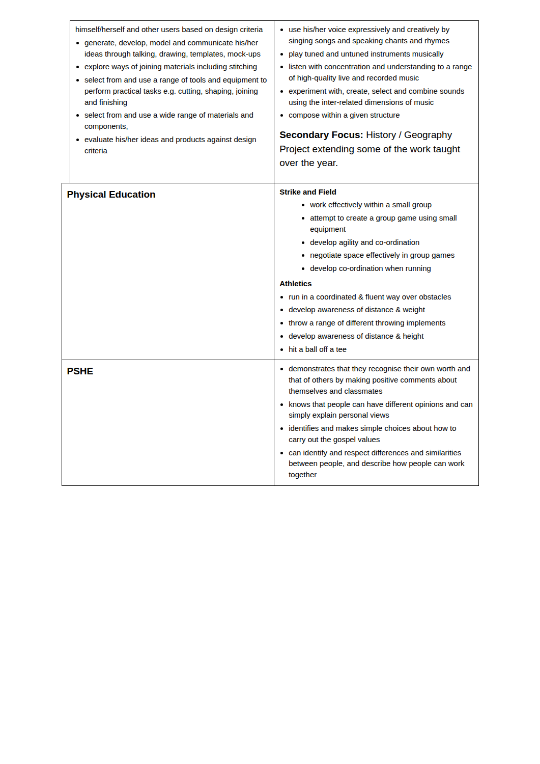| | himself/herself and other users based on design criteria generate, develop, model and communicate his/her ideas through talking, drawing, templates, mock-ups explore ways of joining materials including stitching select from and use a range of tools and equipment to perform practical tasks e.g. cutting, shaping, joining and finishing select from and use a wide range of materials and components, evaluate his/her ideas and products against design criteria | use his/her voice expressively and creatively by singing songs and speaking chants and rhymes play tuned and untuned instruments musically listen with concentration and understanding to a range of high-quality live and recorded music experiment with, create, select and combine sounds using the inter-related dimensions of music compose within a given structure Secondary Focus: History / Geography Project extending some of the work taught over the year. |
| Physical Education | Strike and Field work effectively within a small group attempt to create a group game using small equipment develop agility and co-ordination negotiate space effectively in group games develop co-ordination when running Athletics run in a coordinated & fluent way over obstacles develop awareness of distance & weight throw a range of different throwing implements develop awareness of distance & height hit a ball off a tee |
| PSHE | demonstrates that they recognise their own worth and that of others by making positive comments about themselves and classmates knows that people can have different opinions and can simply explain personal views identifies and makes simple choices about how to carry out the gospel values can identify and respect differences and similarities between people, and describe how people can work together |